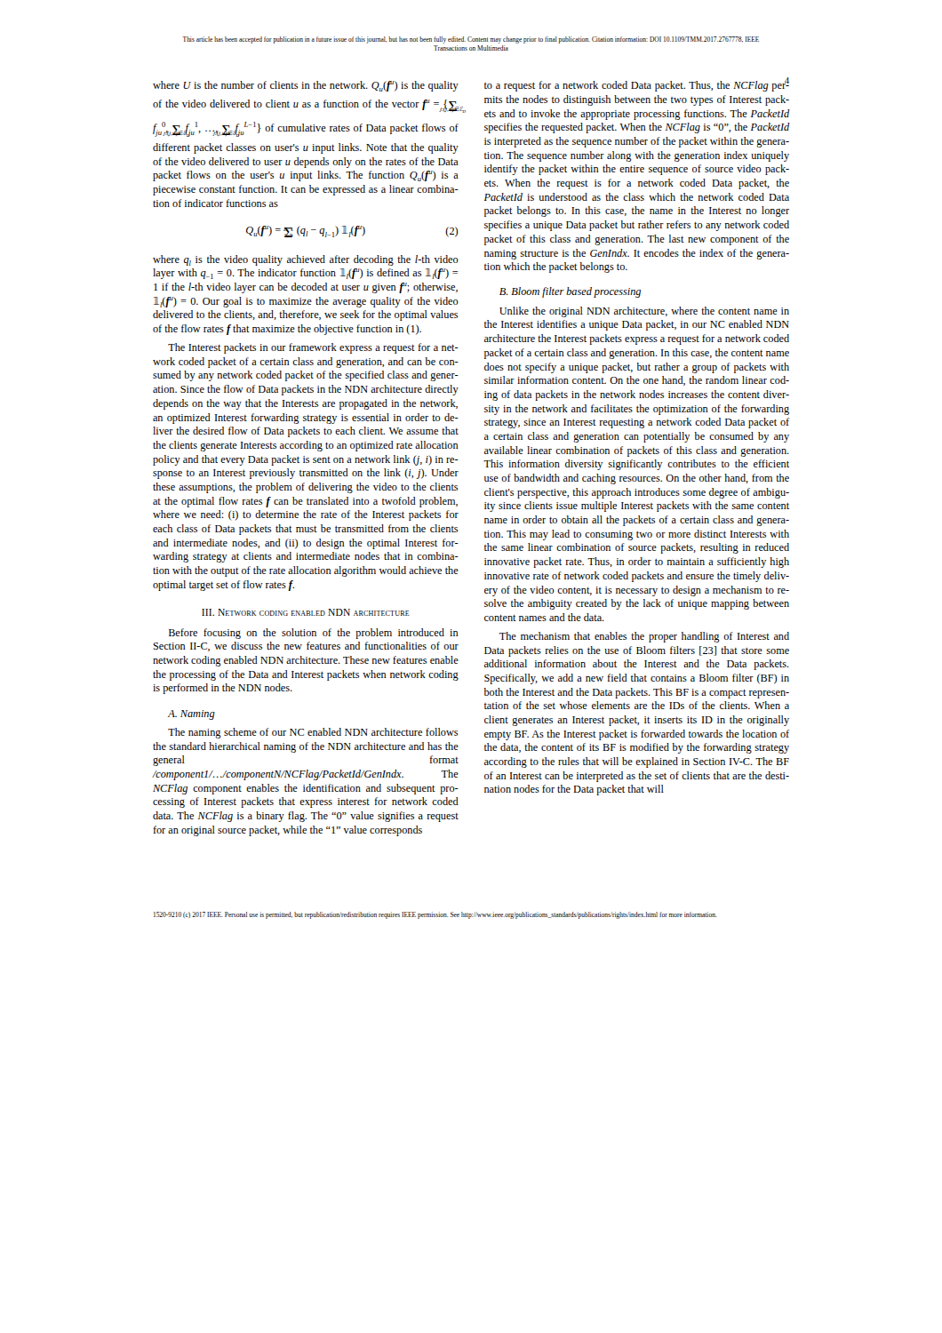This article has been accepted for publication in a future issue of this journal, but has not been fully edited. Content may change prior to final publication. Citation information: DOI 10.1109/TMM.2017.2767778, IEEE
Transactions on Multimedia
4
where U is the number of clients in the network. Qu(fu) is the quality of the video delivered to client u as a function of the vector fu = {Σj:(j,u)∈ℰD fju0, Σj:(j,u)∈ℰD fju1, …, Σj:(j,u)∈ℰD fjuL−1} of cumulative rates of Data packet flows of different packet classes on user's u input links. Note that the quality of the video delivered to user u depends only on the rates of the Data packet flows on the user's u input links. The function Qu(fu) is a piecewise constant function. It can be expressed as a linear combination of indicator functions as
Qu(fu) = ΣL−1 l=0 (ql − ql−1) 𝟙l(fu)
(2)
where ql is the video quality achieved after decoding the l-th video layer with q−1 = 0. The indicator function 𝟙l(fu) is defined as 𝟙l(fu) = 1 if the l-th video layer can be decoded at user u given fu; otherwise, 𝟙l(fu) = 0. Our goal is to maximize the average quality of the video delivered to the clients, and, therefore, we seek for the optimal values of the flow rates f that maximize the objective function in (1).
The Interest packets in our framework express a request for a network coded packet of a certain class and generation, and can be consumed by any network coded packet of the specified class and generation. Since the flow of Data packets in the NDN architecture directly depends on the way that the Interests are propagated in the network, an optimized Interest forwarding strategy is essential in order to deliver the desired flow of Data packets to each client. We assume that the clients generate Interests according to an optimized rate allocation policy and that every Data packet is sent on a network link (j, i) in response to an Interest previously transmitted on the link (i, j). Under these assumptions, the problem of delivering the video to the clients at the optimal flow rates f can be translated into a twofold problem, where we need: (i) to determine the rate of the Interest packets for each class of Data packets that must be transmitted from the clients and intermediate nodes, and (ii) to design the optimal Interest forwarding strategy at clients and intermediate nodes that in combination with the output of the rate allocation algorithm would achieve the optimal target set of flow rates f.
III. Network coding enabled NDN architecture
Before focusing on the solution of the problem introduced in Section II-C, we discuss the new features and functionalities of our network coding enabled NDN architecture. These new features enable the processing of the Data and Interest packets when network coding is performed in the NDN nodes.
A. Naming
The naming scheme of our NC enabled NDN architecture follows the standard hierarchical naming of the NDN architecture and has the general format /component1/…/componentN/NCFlag/PacketId/GenIndx. The NCFlag component enables the identification and subsequent processing of Interest packets that express interest for network coded data. The NCFlag is a binary flag. The “0” value signifies a request for an original source packet, while the “1” value corresponds
to a request for a network coded Data packet. Thus, the NCFlag permits the nodes to distinguish between the two types of Interest packets and to invoke the appropriate processing functions. The PacketId specifies the requested packet. When the NCFlag is “0”, the PacketId is interpreted as the sequence number of the packet within the generation. The sequence number along with the generation index uniquely identify the packet within the entire sequence of source video packets. When the request is for a network coded Data packet, the PacketId is understood as the class which the network coded Data packet belongs to. In this case, the name in the Interest no longer specifies a unique Data packet but rather refers to any network coded packet of this class and generation. The last new component of the naming structure is the GenIndx. It encodes the index of the generation which the packet belongs to.
B. Bloom filter based processing
Unlike the original NDN architecture, where the content name in the Interest identifies a unique Data packet, in our NC enabled NDN architecture the Interest packets express a request for a network coded packet of a certain class and generation. In this case, the content name does not specify a unique packet, but rather a group of packets with similar information content. On the one hand, the random linear coding of data packets in the network nodes increases the content diversity in the network and facilitates the optimization of the forwarding strategy, since an Interest requesting a network coded Data packet of a certain class and generation can potentially be consumed by any available linear combination of packets of this class and generation. This information diversity significantly contributes to the efficient use of bandwidth and caching resources. On the other hand, from the client's perspective, this approach introduces some degree of ambiguity since clients issue multiple Interest packets with the same content name in order to obtain all the packets of a certain class and generation. This may lead to consuming two or more distinct Interests with the same linear combination of source packets, resulting in reduced innovative packet rate. Thus, in order to maintain a sufficiently high innovative rate of network coded packets and ensure the timely delivery of the video content, it is necessary to design a mechanism to resolve the ambiguity created by the lack of unique mapping between content names and the data.
The mechanism that enables the proper handling of Interest and Data packets relies on the use of Bloom filters [23] that store some additional information about the Interest and the Data packets. Specifically, we add a new field that contains a Bloom filter (BF) in both the Interest and the Data packets. This BF is a compact representation of the set whose elements are the IDs of the clients. When a client generates an Interest packet, it inserts its ID in the originally empty BF. As the Interest packet is forwarded towards the location of the data, the content of its BF is modified by the forwarding strategy according to the rules that will be explained in Section IV-C. The BF of an Interest can be interpreted as the set of clients that are the destination nodes for the Data packet that will
1520-9210 (c) 2017 IEEE. Personal use is permitted, but republication/redistribution requires IEEE permission. See http://www.ieee.org/publications_standards/publications/rights/index.html for more information.